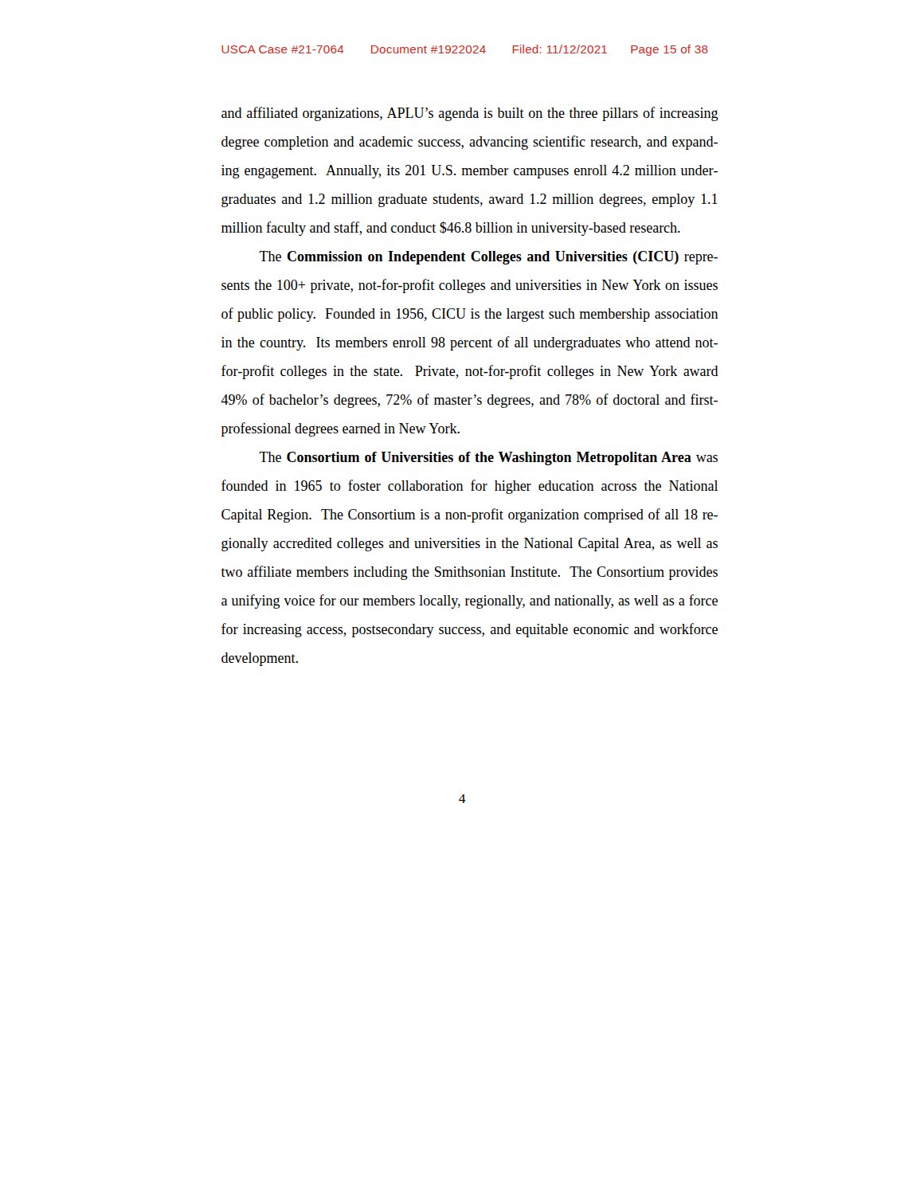USCA Case #21-7064 Document #1922024 Filed: 11/12/2021 Page 15 of 38
and affiliated organizations, APLU’s agenda is built on the three pillars of increasing degree completion and academic success, advancing scientific research, and expanding engagement. Annually, its 201 U.S. member campuses enroll 4.2 million undergraduates and 1.2 million graduate students, award 1.2 million degrees, employ 1.1 million faculty and staff, and conduct $46.8 billion in university-based research.
The Commission on Independent Colleges and Universities (CICU) represents the 100+ private, not-for-profit colleges and universities in New York on issues of public policy. Founded in 1956, CICU is the largest such membership association in the country. Its members enroll 98 percent of all undergraduates who attend not-for-profit colleges in the state. Private, not-for-profit colleges in New York award 49% of bachelor’s degrees, 72% of master’s degrees, and 78% of doctoral and first-professional degrees earned in New York.
The Consortium of Universities of the Washington Metropolitan Area was founded in 1965 to foster collaboration for higher education across the National Capital Region. The Consortium is a non-profit organization comprised of all 18 regionally accredited colleges and universities in the National Capital Area, as well as two affiliate members including the Smithsonian Institute. The Consortium provides a unifying voice for our members locally, regionally, and nationally, as well as a force for increasing access, postsecondary success, and equitable economic and workforce development.
4